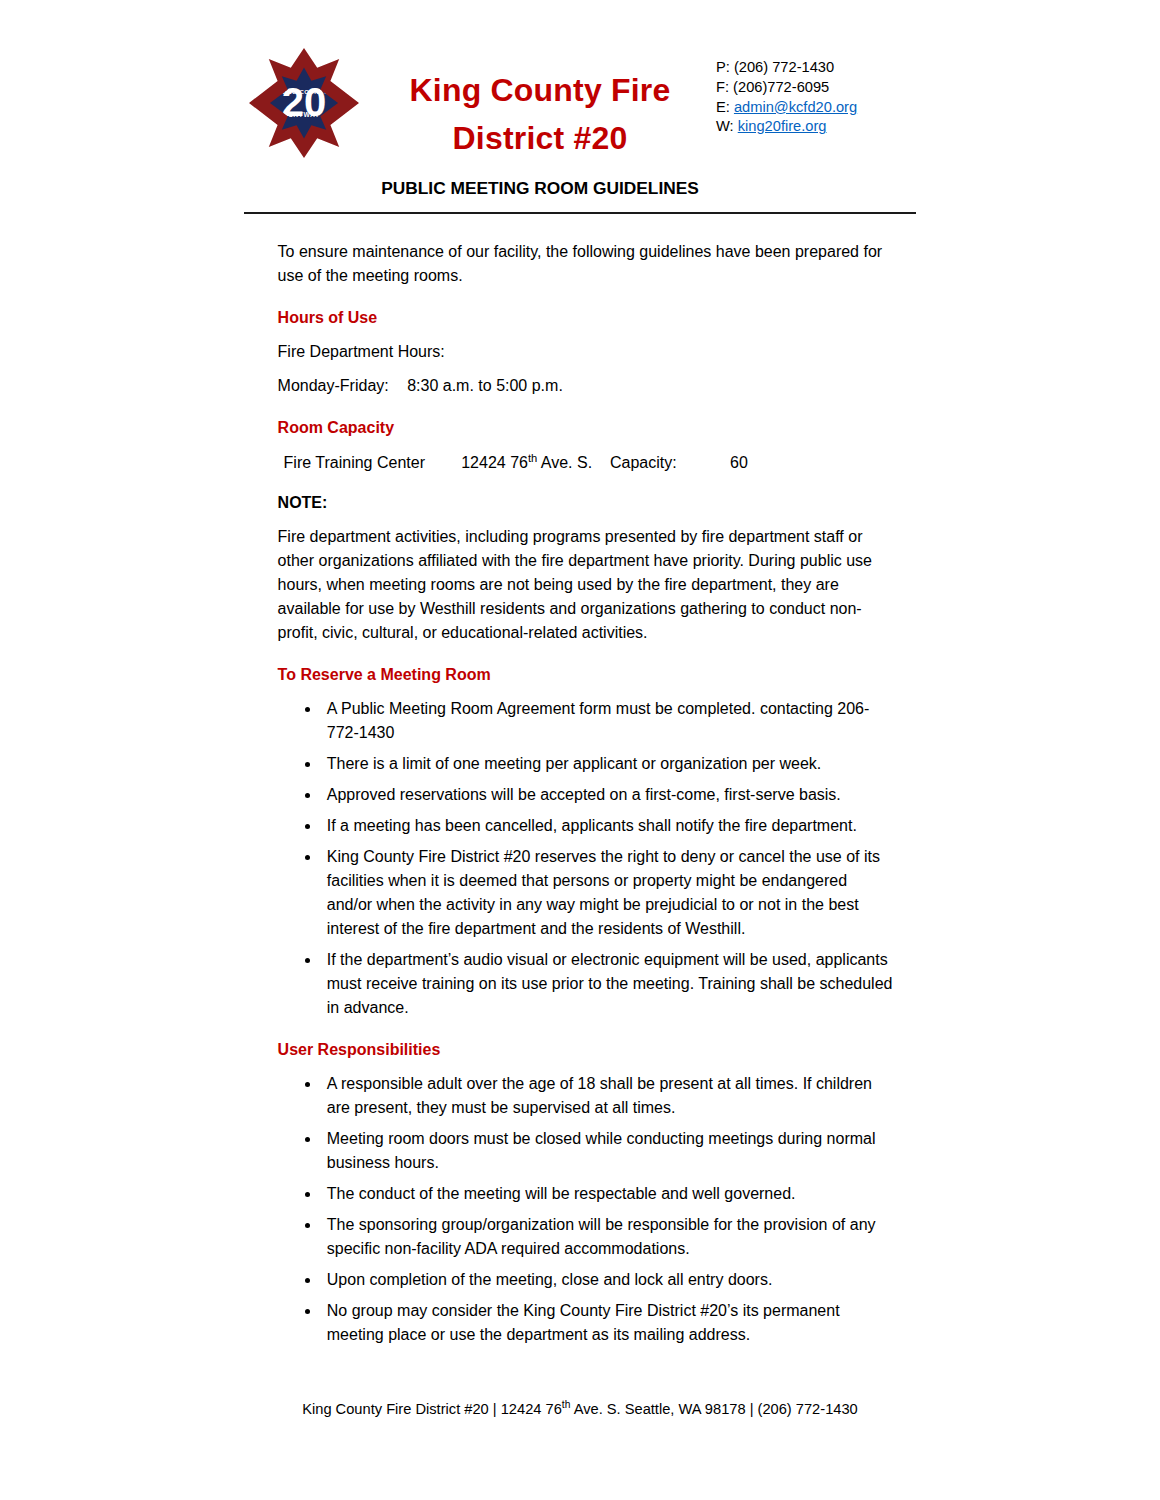KING COUNTY
20
SKYWAY
King County Fire District #20
PUBLIC MEETING ROOM GUIDELINES
P: (206) 772-1430
F: (206)772-6095
E: admin@kcfd20.org
W: king20fire.org
To ensure maintenance of our facility, the following guidelines have been prepared for use of the meeting rooms.
Hours of Use
Fire Department Hours:
Monday-Friday: 8:30 a.m. to 5:00 p.m.
Room Capacity
Fire Training Center 12424 76th Ave. S. Capacity: 60
NOTE:
Fire department activities, including programs presented by fire department staff or other organizations affiliated with the fire department have priority. During public use hours, when meeting rooms are not being used by the fire department, they are available for use by Westhill residents and organizations gathering to conduct non-profit, civic, cultural, or educational-related activities.
To Reserve a Meeting Room
A Public Meeting Room Agreement form must be completed. contacting 206-772-1430
There is a limit of one meeting per applicant or organization per week.
Approved reservations will be accepted on a first-come, first-serve basis.
If a meeting has been cancelled, applicants shall notify the fire department.
King County Fire District #20 reserves the right to deny or cancel the use of its facilities when it is deemed that persons or property might be endangered and/or when the activity in any way might be prejudicial to or not in the best interest of the fire department and the residents of Westhill.
If the department’s audio visual or electronic equipment will be used, applicants must receive training on its use prior to the meeting. Training shall be scheduled in advance.
User Responsibilities
A responsible adult over the age of 18 shall be present at all times. If children are present, they must be supervised at all times.
Meeting room doors must be closed while conducting meetings during normal business hours.
The conduct of the meeting will be respectable and well governed.
The sponsoring group/organization will be responsible for the provision of any specific non-facility ADA required accommodations.
Upon completion of the meeting, close and lock all entry doors.
No group may consider the King County Fire District #20’s its permanent meeting place or use the department as its mailing address.
King County Fire District #20 | 12424 76th Ave. S. Seattle, WA 98178 | (206) 772-1430